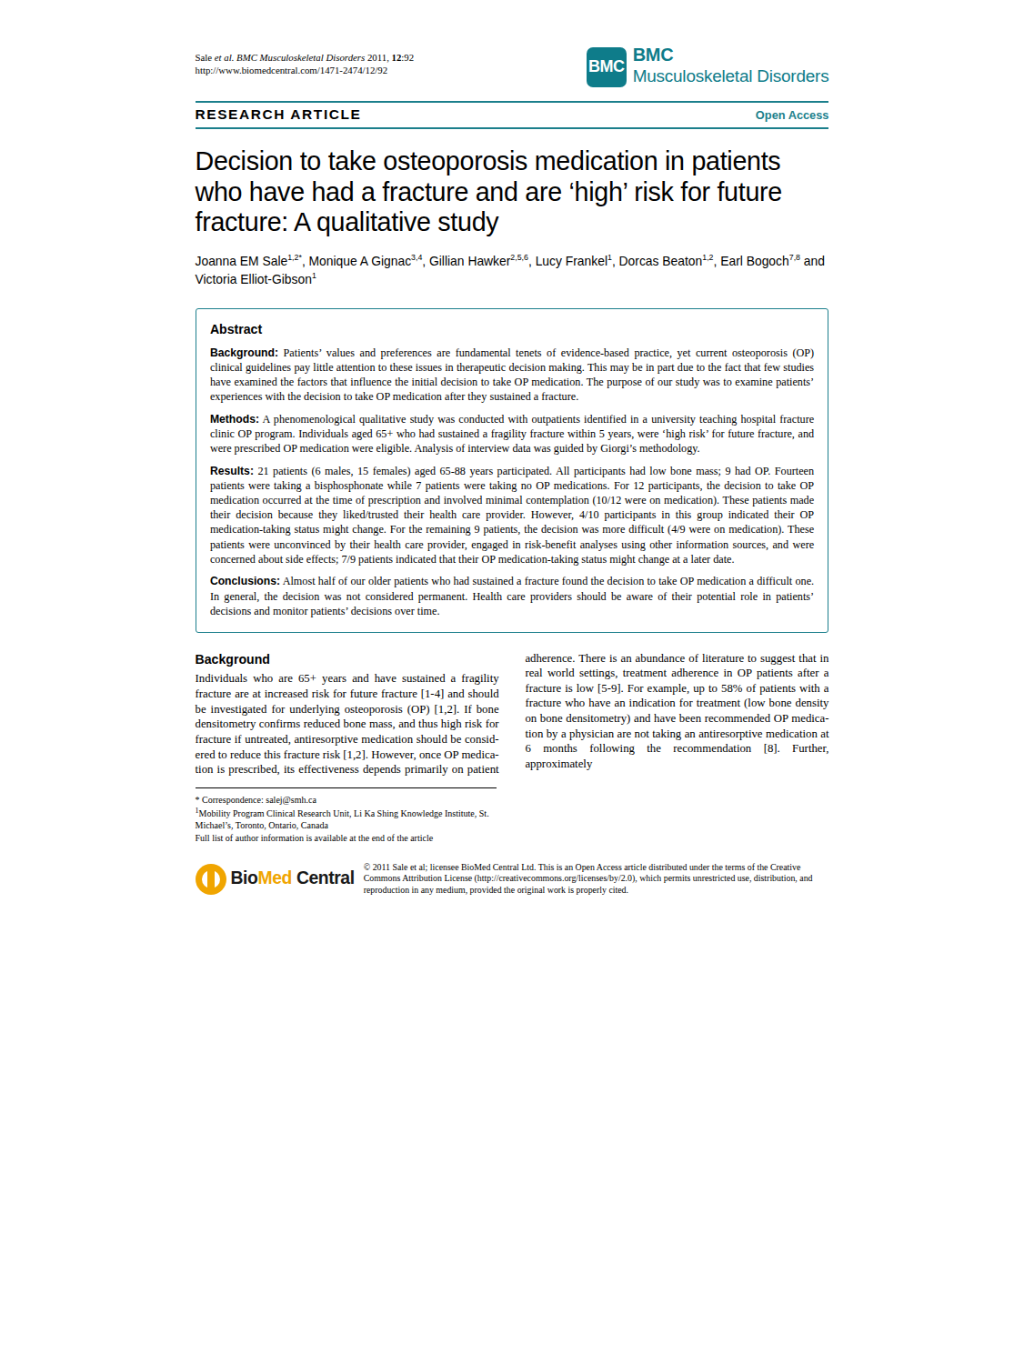Sale et al. BMC Musculoskeletal Disorders 2011, 12:92
http://www.biomedcentral.com/1471-2474/12/92
BMC
BMC Musculoskeletal Disorders
RESEARCH ARTICLE
Open Access
Decision to take osteoporosis medication in patients who have had a fracture and are ‘high’ risk for future fracture: A qualitative study
Joanna EM Sale1,2*, Monique A Gignac3,4, Gillian Hawker2,5,6, Lucy Frankel1, Dorcas Beaton1,2, Earl Bogoch7,8 and Victoria Elliot-Gibson1
Abstract
Background: Patients’ values and preferences are fundamental tenets of evidence-based practice, yet current osteoporosis (OP) clinical guidelines pay little attention to these issues in therapeutic decision making. This may be in part due to the fact that few studies have examined the factors that influence the initial decision to take OP medication. The purpose of our study was to examine patients’ experiences with the decision to take OP medication after they sustained a fracture.
Methods: A phenomenological qualitative study was conducted with outpatients identified in a university teaching hospital fracture clinic OP program. Individuals aged 65+ who had sustained a fragility fracture within 5 years, were ‘high risk’ for future fracture, and were prescribed OP medication were eligible. Analysis of interview data was guided by Giorgi’s methodology.
Results: 21 patients (6 males, 15 females) aged 65-88 years participated. All participants had low bone mass; 9 had OP. Fourteen patients were taking a bisphosphonate while 7 patients were taking no OP medications. For 12 participants, the decision to take OP medication occurred at the time of prescription and involved minimal contemplation (10/12 were on medication). These patients made their decision because they liked/trusted their health care provider. However, 4/10 participants in this group indicated their OP medication-taking status might change. For the remaining 9 patients, the decision was more difficult (4/9 were on medication). These patients were unconvinced by their health care provider, engaged in risk-benefit analyses using other information sources, and were concerned about side effects; 7/9 patients indicated that their OP medication-taking status might change at a later date.
Conclusions: Almost half of our older patients who had sustained a fracture found the decision to take OP medication a difficult one. In general, the decision was not considered permanent. Health care providers should be aware of their potential role in patients’ decisions and monitor patients’ decisions over time.
Background
Individuals who are 65+ years and have sustained a fragility fracture are at increased risk for future fracture [1-4] and should be investigated for underlying osteoporosis (OP) [1,2]. If bone densitometry confirms reduced bone mass, and thus high risk for fracture if untreated, antiresorptive medication should be considered to reduce this fracture risk [1,2]. However, once OP medication is prescribed, its effectiveness depends primarily on patient adherence. There is an abundance of literature to suggest that in real world settings, treatment adherence in OP patients after a fracture is low [5-9]. For example, up to 58% of patients with a fracture who have an indication for treatment (low bone density on bone densitometry) and have been recommended OP medication by a physician are not taking an antiresorptive medication at 6 months following the recommendation [8]. Further, approximately
* Correspondence: salej@smh.ca
1Mobility Program Clinical Research Unit, Li Ka Shing Knowledge Institute, St. Michael’s, Toronto, Ontario, Canada
Full list of author information is available at the end of the article
BioMed Central
© 2011 Sale et al; licensee BioMed Central Ltd. This is an Open Access article distributed under the terms of the Creative Commons Attribution License (http://creativecommons.org/licenses/by/2.0), which permits unrestricted use, distribution, and reproduction in any medium, provided the original work is properly cited.